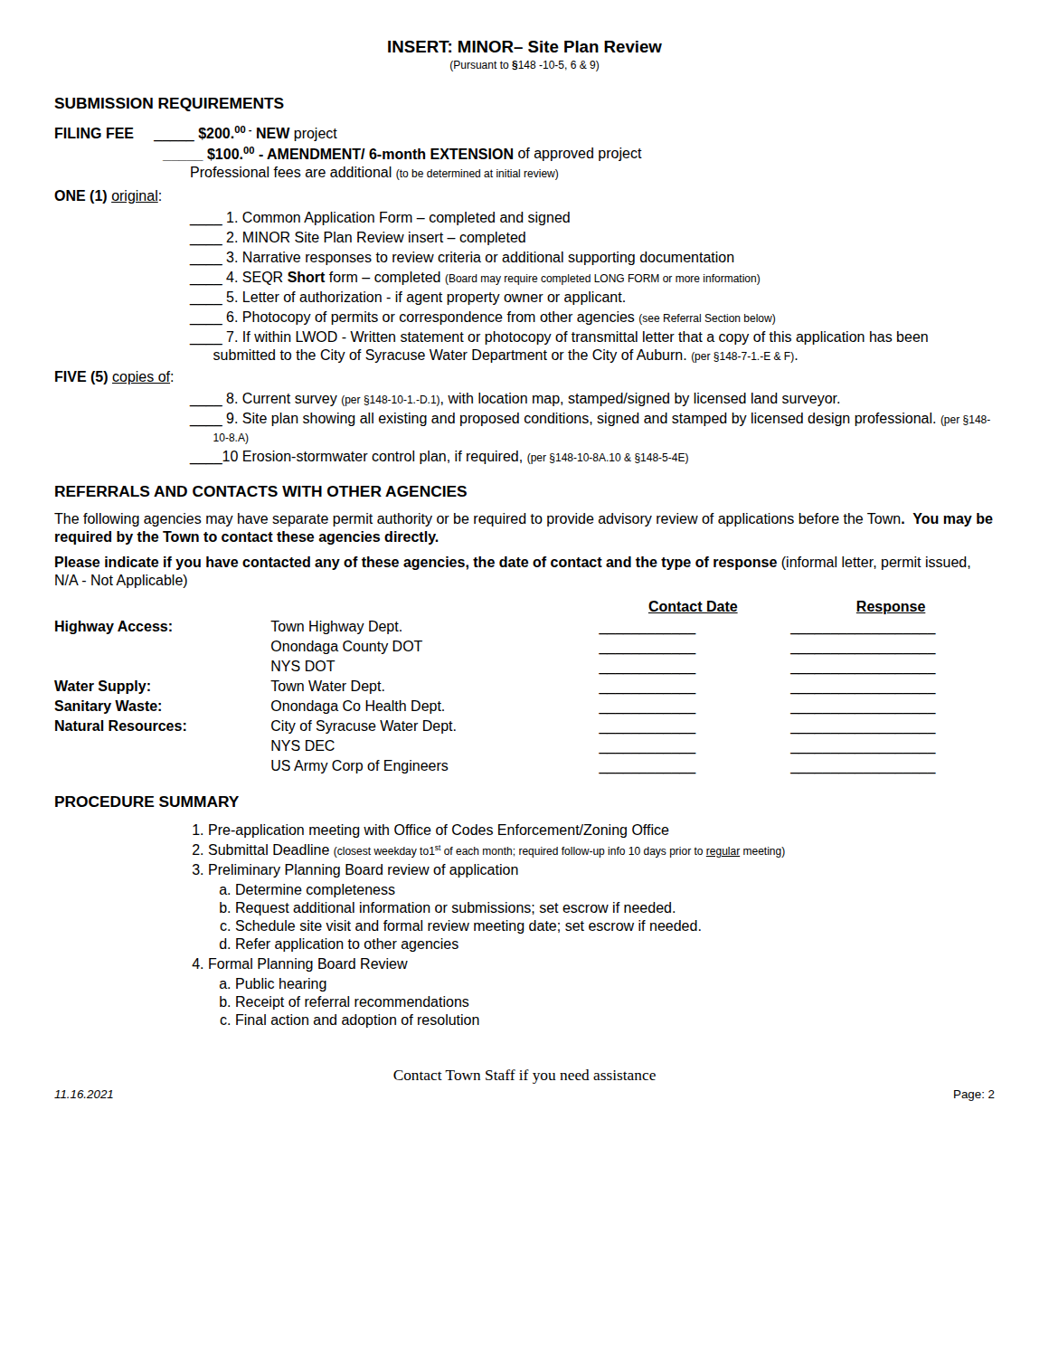INSERT: MINOR– Site Plan Review
(Pursuant to §148 -10-5, 6 & 9)
SUBMISSION REQUIREMENTS
FILING FEE _____ $200.00 - NEW project
_____ $100.00 - AMENDMENT/ 6-month EXTENSION of approved project
Professional fees are additional (to be determined at initial review)
ONE (1) original:
____ 1. Common Application Form – completed and signed
____ 2. MINOR Site Plan Review insert – completed
____ 3. Narrative responses to review criteria or additional supporting documentation
____ 4. SEQR Short form – completed (Board may require completed LONG FORM or more information)
____ 5. Letter of authorization - if agent property owner or applicant.
____ 6. Photocopy of permits or correspondence from other agencies (see Referral Section below)
____ 7. If within LWOD - Written statement or photocopy of transmittal letter that a copy of this application has been submitted to the City of Syracuse Water Department or the City of Auburn. (per §148-7-1.-E & F).
FIVE (5) copies of:
____ 8. Current survey (per §148-10-1.-D.1), with location map, stamped/signed by licensed land surveyor.
____ 9. Site plan showing all existing and proposed conditions, signed and stamped by licensed design professional. (per §148-10-8.A)
____10 Erosion-stormwater control plan, if required, (per §148-10-8A.10 & §148-5-4E)
REFERRALS AND CONTACTS WITH OTHER AGENCIES
The following agencies may have separate permit authority or be required to provide advisory review of applications before the Town. You may be required by the Town to contact these agencies directly.
Please indicate if you have contacted any of these agencies, the date of contact and the type of response (informal letter, permit issued, N/A - Not Applicable)
| | | Contact Date | Response |
| Highway Access: | Town Highway Dept. | ____________ | __________________ |
| | Onondaga County DOT | ____________ | __________________ |
| | NYS DOT | ____________ | __________________ |
| Water Supply: | Town Water Dept. | ____________ | __________________ |
| Sanitary Waste: | Onondaga Co Health Dept. | ____________ | __________________ |
| Natural Resources: | City of Syracuse Water Dept. | ____________ | __________________ |
| | NYS DEC | ____________ | __________________ |
| | US Army Corp of Engineers | ____________ | __________________ |
PROCEDURE SUMMARY
Pre-application meeting with Office of Codes Enforcement/Zoning Office
Submittal Deadline (closest weekday to1st of each month; required follow-up info 10 days prior to regular meeting)
Preliminary Planning Board review of application
Determine completeness
Request additional information or submissions; set escrow if needed.
Schedule site visit and formal review meeting date; set escrow if needed.
Refer application to other agencies
Formal Planning Board Review
Public hearing
Receipt of referral recommendations
Final action and adoption of resolution
Contact Town Staff if you need assistance
11.16.2021 Page: 2